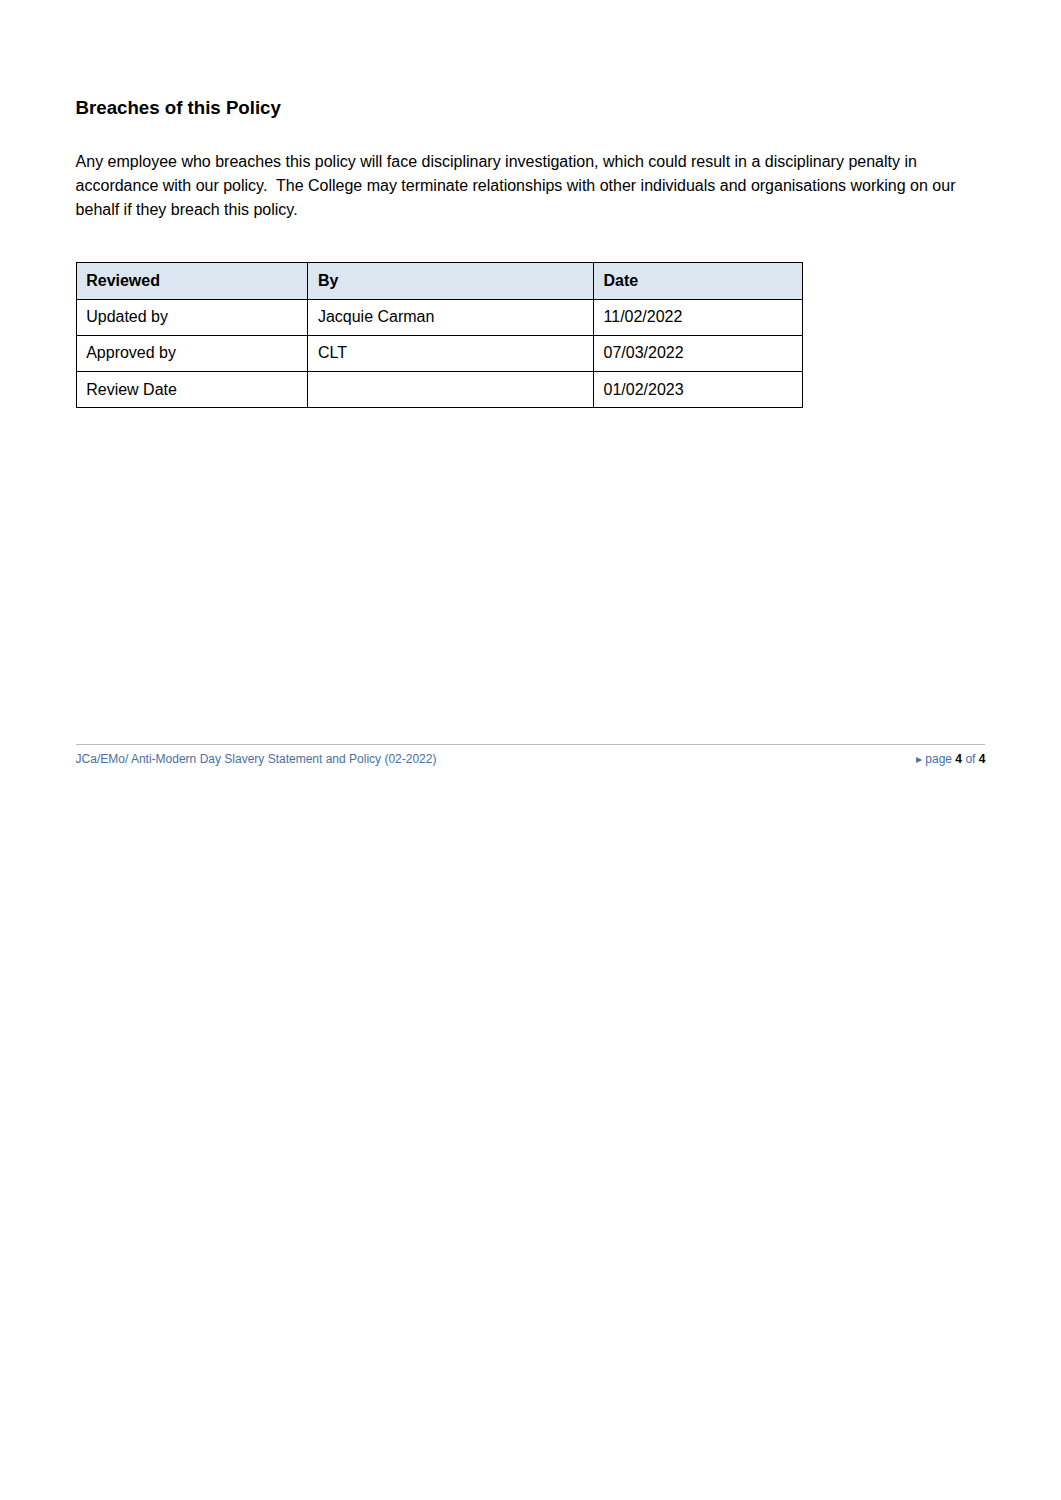Breaches of this Policy
Any employee who breaches this policy will face disciplinary investigation, which could result in a disciplinary penalty in accordance with our policy. The College may terminate relationships with other individuals and organisations working on our behalf if they breach this policy.
| Reviewed | By | Date |
| --- | --- | --- |
| Updated by | Jacquie Carman | 11/02/2022 |
| Approved by | CLT | 07/03/2022 |
| Review Date | | 01/02/2023 |
JCa/EMo/ Anti-Modern Day Slavery Statement and Policy (02-2022) ▸ page 4 of 4